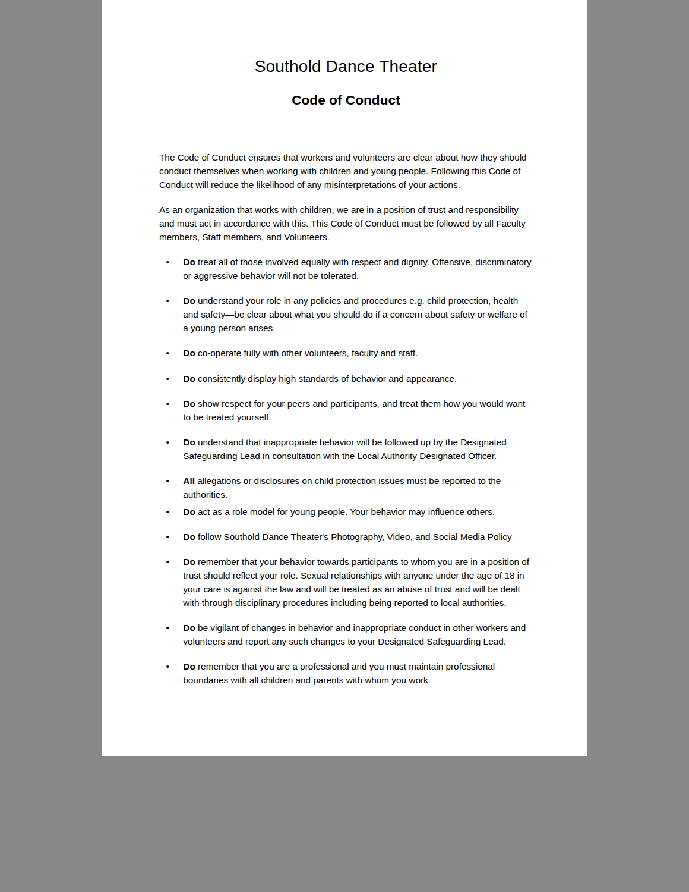Southold Dance Theater
Code of Conduct
The Code of Conduct ensures that workers and volunteers are clear about how they should conduct themselves when working with children and young people. Following this Code of Conduct will reduce the likelihood of any misinterpretations of your actions.
As an organization that works with children, we are in a position of trust and responsibility and must act in accordance with this. This Code of Conduct must be followed by all Faculty members, Staff members, and Volunteers.
Do treat all of those involved equally with respect and dignity. Offensive, discriminatory or aggressive behavior will not be tolerated.
Do understand your role in any policies and procedures e.g. child protection, health and safety—be clear about what you should do if a concern about safety or welfare of a young person arises.
Do co-operate fully with other volunteers, faculty and staff.
Do consistently display high standards of behavior and appearance.
Do show respect for your peers and participants, and treat them how you would want to be treated yourself.
Do understand that inappropriate behavior will be followed up by the Designated Safeguarding Lead in consultation with the Local Authority Designated Officer.
All allegations or disclosures on child protection issues must be reported to the authorities.
Do act as a role model for young people. Your behavior may influence others.
Do follow Southold Dance Theater's Photography, Video, and Social Media Policy
Do remember that your behavior towards participants to whom you are in a position of trust should reflect your role. Sexual relationships with anyone under the age of 18 in your care is against the law and will be treated as an abuse of trust and will be dealt with through disciplinary procedures including being reported to local authorities.
Do be vigilant of changes in behavior and inappropriate conduct in other workers and volunteers and report any such changes to your Designated Safeguarding Lead.
Do remember that you are a professional and you must maintain professional boundaries with all children and parents with whom you work.